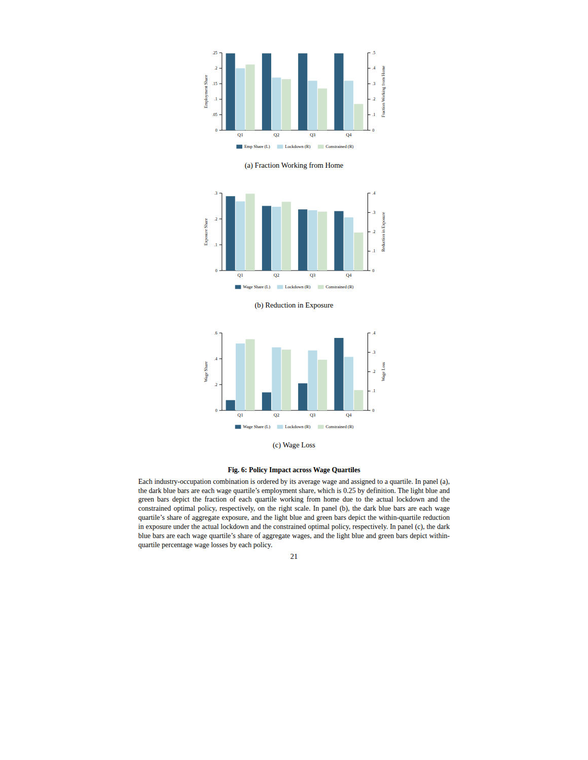0 .05 .1 .15 .2 .25 Employment Share 0 .1 .2 .3 .4 .5 Fraction Working from Home Q1 Q2 Q3 Q4 Emp Share (L) Lockdown (R) Constrained (R)
(a) Fraction Working from Home
0 .1 .2 .3 Exposure Share 0 .1 .2 .3 .4 Reduction in Exposure Q1 Q2 Q3 Q4 Wage Share (L) Lockdown (R) Constrained (R)
(b) Reduction in Exposure
0 .2 .4 .6 Wage Share 0 .1 .2 .3 .4 Wage Loss Q1 Q2 Q3 Q4 Wage Share (L) Lockdown (R) Constrained (R)
(c) Wage Loss
Fig. 6: Policy Impact across Wage Quartiles
Each industry-occupation combination is ordered by its average wage and assigned to a quartile. In panel (a), the dark blue bars are each wage quartile’s employment share, which is 0.25 by definition. The light blue and green bars depict the fraction of each quartile working from home due to the actual lockdown and the constrained optimal policy, respectively, on the right scale. In panel (b), the dark blue bars are each wage quartile’s share of aggregate exposure, and the light blue and green bars depict the within-quartile reduction in exposure under the actual lockdown and the constrained optimal policy, respectively. In panel (c), the dark blue bars are each wage quartile’s share of aggregate wages, and the light blue and green bars depict within-quartile percentage wage losses by each policy.
21